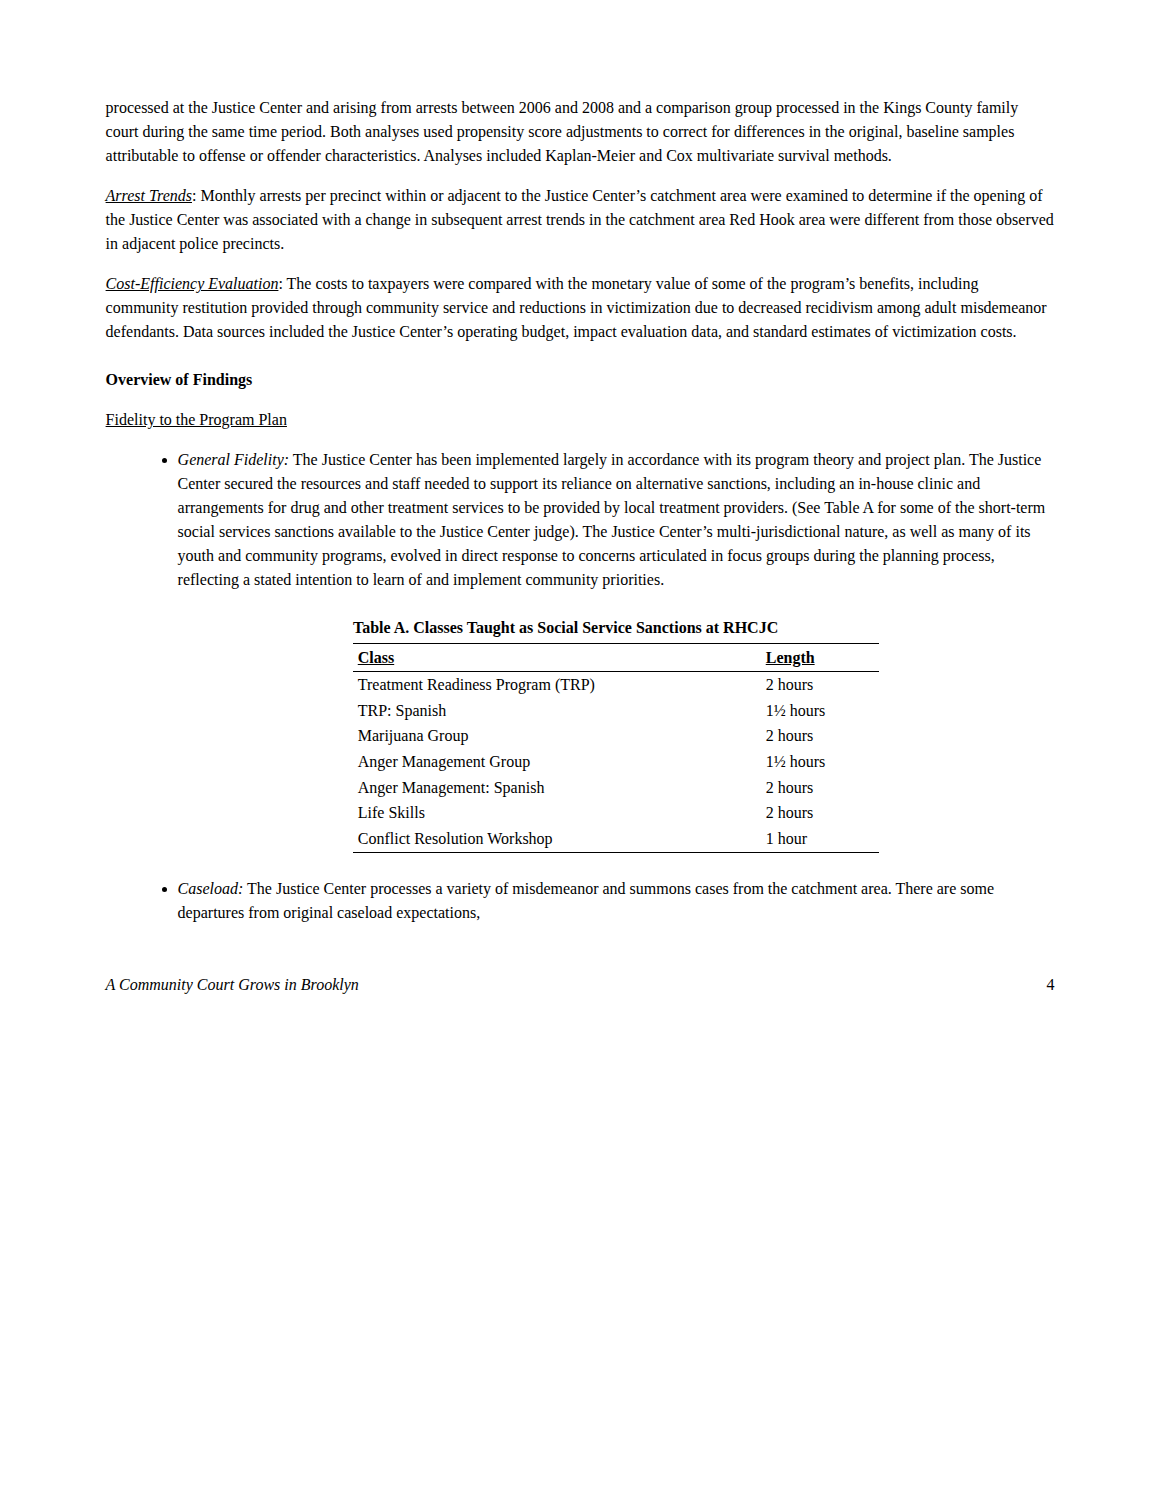processed at the Justice Center and arising from arrests between 2006 and 2008 and a comparison group processed in the Kings County family court during the same time period. Both analyses used propensity score adjustments to correct for differences in the original, baseline samples attributable to offense or offender characteristics. Analyses included Kaplan-Meier and Cox multivariate survival methods.
Arrest Trends: Monthly arrests per precinct within or adjacent to the Justice Center’s catchment area were examined to determine if the opening of the Justice Center was associated with a change in subsequent arrest trends in the catchment area Red Hook area were different from those observed in adjacent police precincts.
Cost-Efficiency Evaluation: The costs to taxpayers were compared with the monetary value of some of the program’s benefits, including community restitution provided through community service and reductions in victimization due to decreased recidivism among adult misdemeanor defendants. Data sources included the Justice Center’s operating budget, impact evaluation data, and standard estimates of victimization costs.
Overview of Findings
Fidelity to the Program Plan
General Fidelity: The Justice Center has been implemented largely in accordance with its program theory and project plan. The Justice Center secured the resources and staff needed to support its reliance on alternative sanctions, including an in-house clinic and arrangements for drug and other treatment services to be provided by local treatment providers. (See Table A for some of the short-term social services sanctions available to the Justice Center judge). The Justice Center’s multi-jurisdictional nature, as well as many of its youth and community programs, evolved in direct response to concerns articulated in focus groups during the planning process, reflecting a stated intention to learn of and implement community priorities.
Table A. Classes Taught as Social Service Sanctions at RHCJC
| Class | Length |
| --- | --- |
| Treatment Readiness Program (TRP) | 2 hours |
| TRP: Spanish | 1½ hours |
| Marijuana Group | 2 hours |
| Anger Management Group | 1½ hours |
| Anger Management: Spanish | 2 hours |
| Life Skills | 2 hours |
| Conflict Resolution Workshop | 1 hour |
Caseload: The Justice Center processes a variety of misdemeanor and summons cases from the catchment area. There are some departures from original caseload expectations,
A Community Court Grows in Brooklyn 4